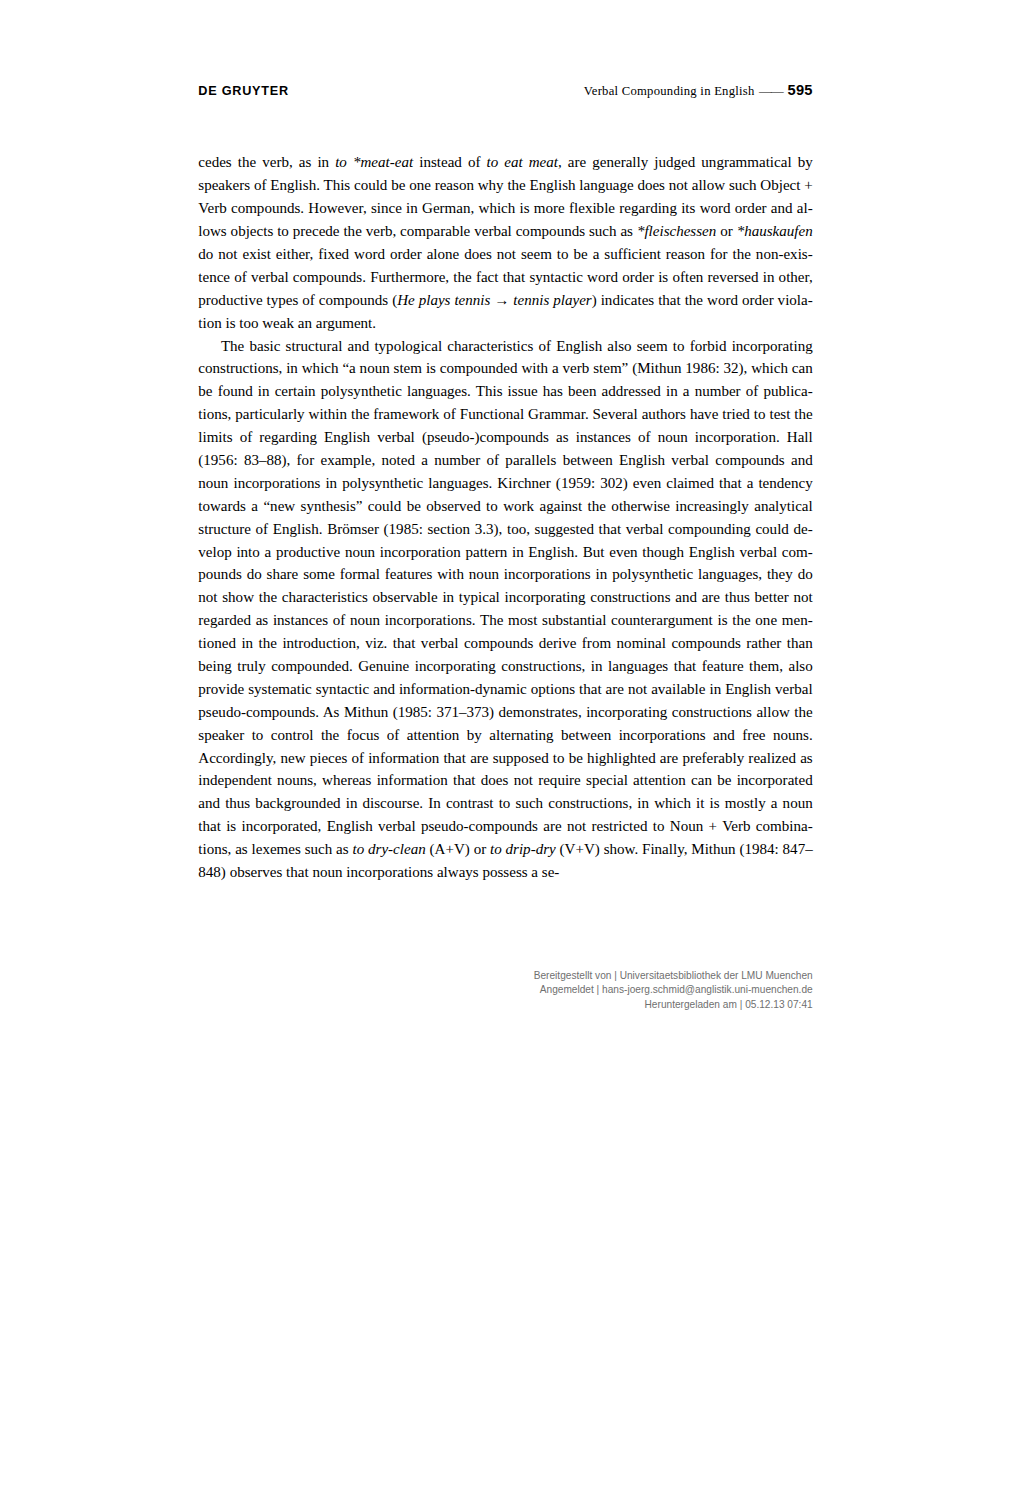DE GRUYTER Verbal Compounding in English——595
cedes the verb, as in to *meat-eat instead of to eat meat, are generally judged ungrammatical by speakers of English. This could be one reason why the English language does not allow such Object + Verb compounds. However, since in German, which is more flexible regarding its word order and allows objects to precede the verb, comparable verbal compounds such as *fleischessen or *hauskaufen do not exist either, fixed word order alone does not seem to be a sufficient reason for the non-existence of verbal compounds. Furthermore, the fact that syntactic word order is often reversed in other, productive types of compounds (He plays tennis → tennis player) indicates that the word order violation is too weak an argument.
The basic structural and typological characteristics of English also seem to forbid incorporating constructions, in which “a noun stem is compounded with a verb stem” (Mithun 1986: 32), which can be found in certain polysynthetic languages. This issue has been addressed in a number of publications, particularly within the framework of Functional Grammar. Several authors have tried to test the limits of regarding English verbal (pseudo-)compounds as instances of noun incorporation. Hall (1956: 83–88), for example, noted a number of parallels between English verbal compounds and noun incorporations in polysynthetic languages. Kirchner (1959: 302) even claimed that a tendency towards a “new synthesis” could be observed to work against the otherwise increasingly analytical structure of English. Brömser (1985: section 3.3), too, suggested that verbal compounding could develop into a productive noun incorporation pattern in English. But even though English verbal compounds do share some formal features with noun incorporations in polysynthetic languages, they do not show the characteristics observable in typical incorporating constructions and are thus better not regarded as instances of noun incorporations. The most substantial counterargument is the one mentioned in the introduction, viz. that verbal compounds derive from nominal compounds rather than being truly compounded. Genuine incorporating constructions, in languages that feature them, also provide systematic syntactic and information-dynamic options that are not available in English verbal pseudo-compounds. As Mithun (1985: 371–373) demonstrates, incorporating constructions allow the speaker to control the focus of attention by alternating between incorporations and free nouns. Accordingly, new pieces of information that are supposed to be highlighted are preferably realized as independent nouns, whereas information that does not require special attention can be incorporated and thus backgrounded in discourse. In contrast to such constructions, in which it is mostly a noun that is incorporated, English verbal pseudo-compounds are not restricted to Noun + Verb combinations, as lexemes such as to dry-clean (A+V) or to drip-dry (V+V) show. Finally, Mithun (1984: 847–848) observes that noun incorporations always possess a se-
Bereitgestellt von | Universitaetsbibliothek der LMU Muenchen
Angemeldet | hans-joerg.schmid@anglistik.uni-muenchen.de
Heruntergeladen am | 05.12.13 07:41